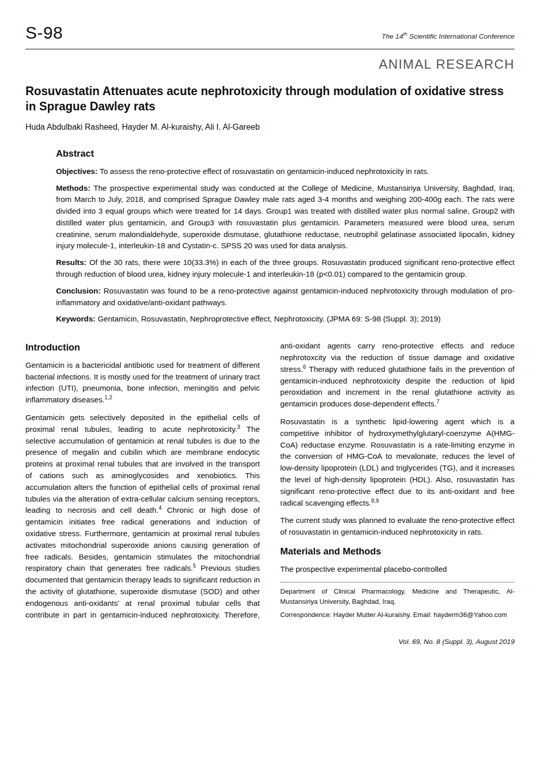S-98
The 14th Scientific International Conference
ANIMAL RESEARCH
Rosuvastatin Attenuates acute nephrotoxicity through modulation of oxidative stress in Sprague Dawley rats
Huda Abdulbaki Rasheed, Hayder M. Al-kuraishy, Ali I. Al-Gareeb
Abstract
Objectives: To assess the reno-protective effect of rosuvastatin on gentamicin-induced nephrotoxicity in rats.
Methods: The prospective experimental study was conducted at the College of Medicine, Mustansiriya University, Baghdad, Iraq, from March to July, 2018, and comprised Sprague Dawley male rats aged 3-4 months and weighing 200-400g each. The rats were divided into 3 equal groups which were treated for 14 days. Group1 was treated with distilled water plus normal saline, Group2 with distilled water plus gentamicin, and Group3 with rosuvastatin plus gentamicin. Parameters measured were blood urea, serum creatinine, serum malondialdehyde, superoxide dismutase, glutathione reductase, neutrophil gelatinase associated lipocalin, kidney injury molecule-1, interleukin-18 and Cystatin-c. SPSS 20 was used for data analysis.
Results: Of the 30 rats, there were 10(33.3%) in each of the three groups. Rosuvastatin produced significant reno-protective effect through reduction of blood urea, kidney injury molecule-1 and interleukin-18 (p<0.01) compared to the gentamicin group.
Conclusion: Rosuvastatin was found to be a reno-protective against gentamicin-induced nephrotoxicity through modulation of pro-inflammatory and oxidative/anti-oxidant pathways.
Keywords: Gentamicin, Rosuvastatin, Nephroprotective effect, Nephrotoxicity. (JPMA 69: S-98 (Suppl. 3); 2019)
Introduction
Gentamicin is a bactericidal antibiotic used for treatment of different bacterial infections. It is mostly used for the treatment of urinary tract infection (UTI), pneumonia, bone infection, meningitis and pelvic inflammatory diseases.1,2
Gentamicin gets selectively deposited in the epithelial cells of proximal renal tubules, leading to acute nephrotoxicity.3 The selective accumulation of gentamicin at renal tubules is due to the presence of megalin and cubilin which are membrane endocytic proteins at proximal renal tubules that are involved in the transport of cations such as aminoglycosides and xenobiotics. This accumulation alters the function of epithelial cells of proximal renal tubules via the alteration of extra-cellular calcium sensing receptors, leading to necrosis and cell death.4 Chronic or high dose of gentamicin initiates free radical generations and induction of oxidative stress. Furthermore, gentamicin at proximal renal tubules activates mitochondrial superoxide anions causing generation of free radicals. Besides, gentamicin stimulates the mitochondrial respiratory chain that generates free radicals.5 Previous studies documented that gentamicin therapy leads to significant reduction in the activity of glutathione, superoxide dismutase (SOD) and other endogenous anti-oxidants' at renal proximal tubular cells that contribute in part in gentamicin-induced nephrotoxicity. Therefore, anti-oxidant agents carry reno-protective effects and reduce nephrotoxcity via the reduction of tissue damage and oxidative stress.6 Therapy with reduced glutathione fails in the prevention of gentamicin-induced nephrotoxicity despite the reduction of lipid peroxidation and increment in the renal glutathione activity as gentamicin produces dose-dependent effects.7
Rosuvastatin is a synthetic lipid-lowering agent which is a competitive inhibitor of hydroxymethylglutaryl-coenzyme A(HMG-CoA) reductase enzyme. Rosuvastatin is a rate-limiting enzyme in the conversion of HMG-CoA to mevalonate, reduces the level of low-density lipoprotein (LDL) and triglycerides (TG), and it increases the level of high-density lipoprotein (HDL). Also, rosuvastatin has significant reno-protective effect due to its anti-oxidant and free radical scavenging effects.8,9
The current study was planned to evaluate the reno-protective effect of rosuvastatin in gentamicin-induced nephrotoxicity in rats.
Materials and Methods
The prospective experimental placebo-controlled
Department of Clinical Pharmacology, Medicine and Therapeutic, Al-Mustansiriya University, Baghdad, Iraq.
Correspondence: Hayder Mutter Al-kuraishy. Email: hayderm36@Yahoo.com
Vol. 69, No. 8 (Suppl. 3), August 2019